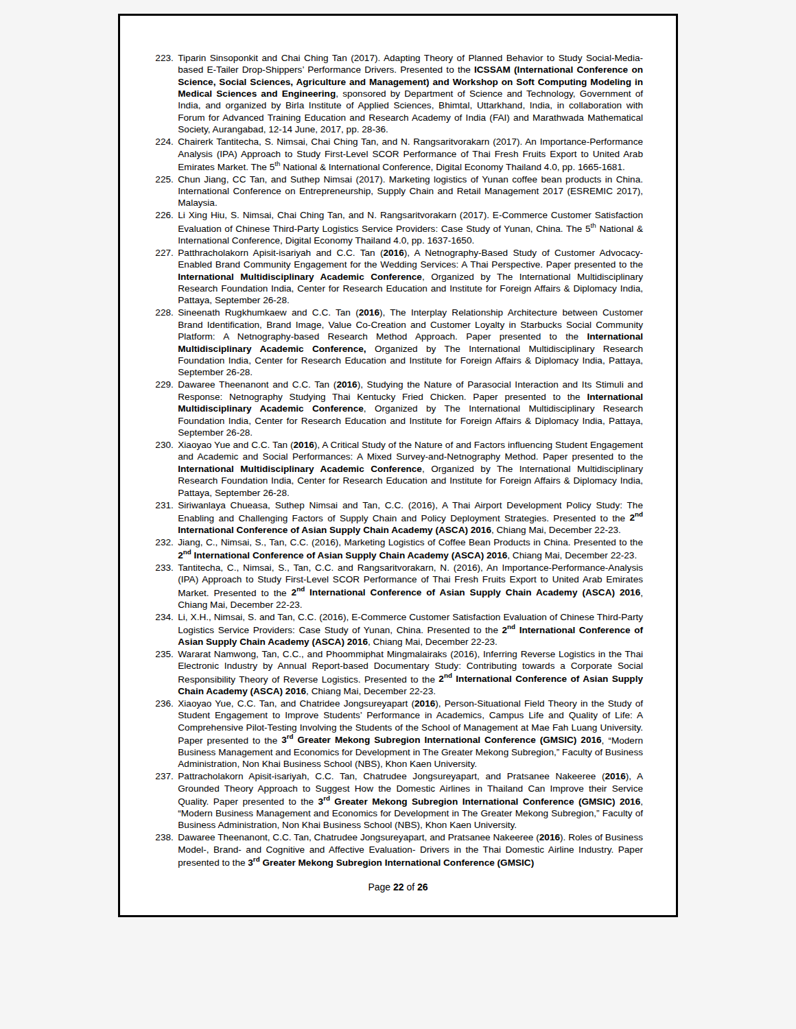Tiparin Sinsoponkit and Chai Ching Tan (2017). Adapting Theory of Planned Behavior to Study Social-Media-based E-Tailer Drop-Shippers’ Performance Drivers. Presented to the ICSSAM (International Conference on Science, Social Sciences, Agriculture and Management) and Workshop on Soft Computing Modeling in Medical Sciences and Engineering, sponsored by Department of Science and Technology, Government of India, and organized by Birla Institute of Applied Sciences, Bhimtal, Uttarkhand, India, in collaboration with Forum for Advanced Training Education and Research Academy of India (FAI) and Marathwada Mathematical Society, Aurangabad, 12-14 June, 2017, pp. 28-36.
Chairerk Tantitecha, S. Nimsai, Chai Ching Tan, and N. Rangsaritvorakarn (2017). An Importance-Performance Analysis (IPA) Approach to Study First-Level SCOR Performance of Thai Fresh Fruits Export to United Arab Emirates Market. The 5th National & International Conference, Digital Economy Thailand 4.0, pp. 1665-1681.
Chun Jiang, CC Tan, and Suthep Nimsai (2017). Marketing logistics of Yunan coffee bean products in China. International Conference on Entrepreneurship, Supply Chain and Retail Management 2017 (ESREMIC 2017), Malaysia.
Li Xing Hiu, S. Nimsai, Chai Ching Tan, and N. Rangsaritvorakarn (2017). E-Commerce Customer Satisfaction Evaluation of Chinese Third-Party Logistics Service Providers: Case Study of Yunan, China. The 5th National & International Conference, Digital Economy Thailand 4.0, pp. 1637-1650.
Patthracholakorn Apisit-isariyah and C.C. Tan (2016), A Netnography-Based Study of Customer Advocacy-Enabled Brand Community Engagement for the Wedding Services: A Thai Perspective. Paper presented to the International Multidisciplinary Academic Conference, Organized by The International Multidisciplinary Research Foundation India, Center for Research Education and Institute for Foreign Affairs & Diplomacy India, Pattaya, September 26-28.
Sineenath Rugkhumkaew and C.C. Tan (2016), The Interplay Relationship Architecture between Customer Brand Identification, Brand Image, Value Co-Creation and Customer Loyalty in Starbucks Social Community Platform: A Netnography-based Research Method Approach. Paper presented to the International Multidisciplinary Academic Conference, Organized by The International Multidisciplinary Research Foundation India, Center for Research Education and Institute for Foreign Affairs & Diplomacy India, Pattaya, September 26-28.
Dawaree Theenanont and C.C. Tan (2016), Studying the Nature of Parasocial Interaction and Its Stimuli and Response: Netnography Studying Thai Kentucky Fried Chicken. Paper presented to the International Multidisciplinary Academic Conference, Organized by The International Multidisciplinary Research Foundation India, Center for Research Education and Institute for Foreign Affairs & Diplomacy India, Pattaya, September 26-28.
Xiaoyao Yue and C.C. Tan (2016), A Critical Study of the Nature of and Factors influencing Student Engagement and Academic and Social Performances: A Mixed Survey-and-Netnography Method. Paper presented to the International Multidisciplinary Academic Conference, Organized by The International Multidisciplinary Research Foundation India, Center for Research Education and Institute for Foreign Affairs & Diplomacy India, Pattaya, September 26-28.
Siriwanlaya Chueasa, Suthep Nimsai and Tan, C.C. (2016), A Thai Airport Development Policy Study: The Enabling and Challenging Factors of Supply Chain and Policy Deployment Strategies. Presented to the 2nd International Conference of Asian Supply Chain Academy (ASCA) 2016, Chiang Mai, December 22-23.
Jiang, C., Nimsai, S., Tan, C.C. (2016), Marketing Logistics of Coffee Bean Products in China. Presented to the 2nd International Conference of Asian Supply Chain Academy (ASCA) 2016, Chiang Mai, December 22-23.
Tantitecha, C., Nimsai, S., Tan, C.C. and Rangsaritvorakarn, N. (2016), An Importance-Performance-Analysis (IPA) Approach to Study First-Level SCOR Performance of Thai Fresh Fruits Export to United Arab Emirates Market. Presented to the 2nd International Conference of Asian Supply Chain Academy (ASCA) 2016, Chiang Mai, December 22-23.
Li, X.H., Nimsai, S. and Tan, C.C. (2016), E-Commerce Customer Satisfaction Evaluation of Chinese Third-Party Logistics Service Providers: Case Study of Yunan, China. Presented to the 2nd International Conference of Asian Supply Chain Academy (ASCA) 2016, Chiang Mai, December 22-23.
Wararat Namwong, Tan, C.C., and Phoommiphat Mingmalairaks (2016), Inferring Reverse Logistics in the Thai Electronic Industry by Annual Report-based Documentary Study: Contributing towards a Corporate Social Responsibility Theory of Reverse Logistics. Presented to the 2nd International Conference of Asian Supply Chain Academy (ASCA) 2016, Chiang Mai, December 22-23.
Xiaoyao Yue, C.C. Tan, and Chatridee Jongsureyapart (2016), Person-Situational Field Theory in the Study of Student Engagement to Improve Students’ Performance in Academics, Campus Life and Quality of Life: A Comprehensive Pilot-Testing Involving the Students of the School of Management at Mae Fah Luang University. Paper presented to the 3rd Greater Mekong Subregion International Conference (GMSIC) 2016, “Modern Business Management and Economics for Development in The Greater Mekong Subregion,” Faculty of Business Administration, Non Khai Business School (NBS), Khon Kaen University.
Pattracholakorn Apisit-isariyah, C.C. Tan, Chatrudee Jongsureyapart, and Pratsanee Nakeeree (2016), A Grounded Theory Approach to Suggest How the Domestic Airlines in Thailand Can Improve their Service Quality. Paper presented to the 3rd Greater Mekong Subregion International Conference (GMSIC) 2016, “Modern Business Management and Economics for Development in The Greater Mekong Subregion,” Faculty of Business Administration, Non Khai Business School (NBS), Khon Kaen University.
Dawaree Theenanont, C.C. Tan, Chatrudee Jongsureyapart, and Pratsanee Nakeeree (2016). Roles of Business Model-, Brand- and Cognitive and Affective Evaluation- Drivers in the Thai Domestic Airline Industry. Paper presented to the 3rd Greater Mekong Subregion International Conference (GMSIC)
Page 22 of 26